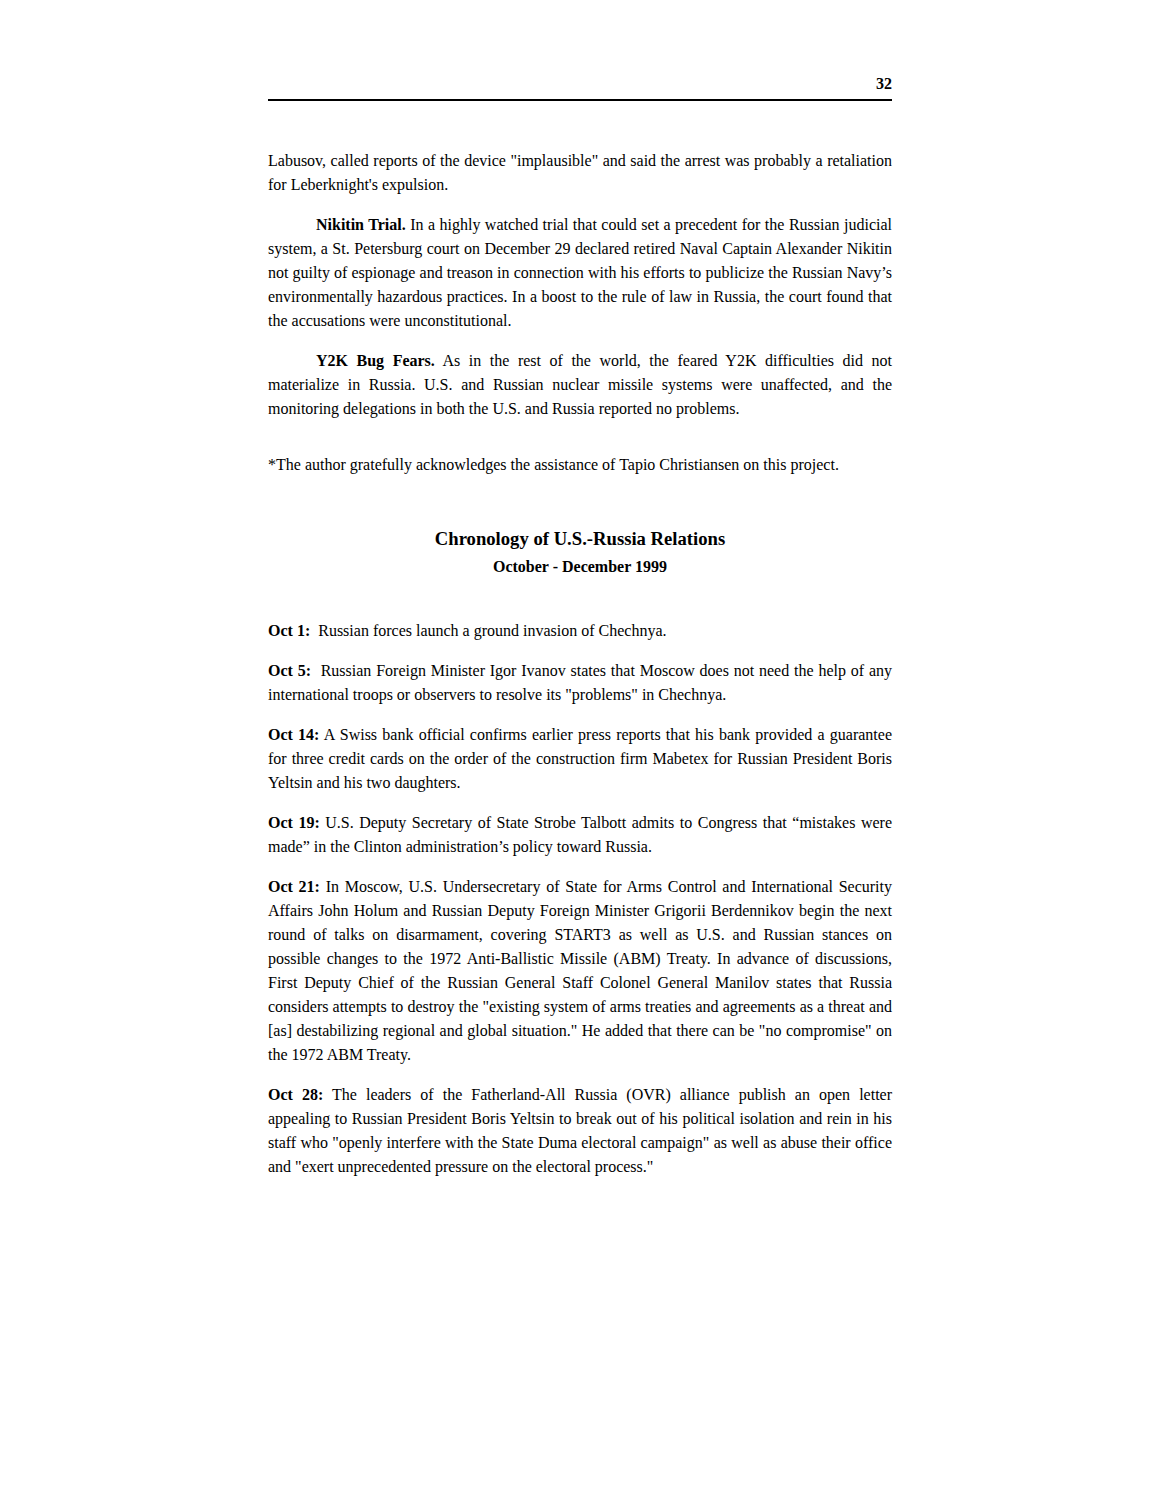32
Labusov, called reports of the device "implausible" and said the arrest was probably a retaliation for Leberknight's expulsion.
Nikitin Trial. In a highly watched trial that could set a precedent for the Russian judicial system, a St. Petersburg court on December 29 declared retired Naval Captain Alexander Nikitin not guilty of espionage and treason in connection with his efforts to publicize the Russian Navy’s environmentally hazardous practices. In a boost to the rule of law in Russia, the court found that the accusations were unconstitutional.
Y2K Bug Fears. As in the rest of the world, the feared Y2K difficulties did not materialize in Russia. U.S. and Russian nuclear missile systems were unaffected, and the monitoring delegations in both the U.S. and Russia reported no problems.
*The author gratefully acknowledges the assistance of Tapio Christiansen on this project.
Chronology of U.S.-Russia Relations
October - December 1999
Oct 1: Russian forces launch a ground invasion of Chechnya.
Oct 5: Russian Foreign Minister Igor Ivanov states that Moscow does not need the help of any international troops or observers to resolve its "problems" in Chechnya.
Oct 14: A Swiss bank official confirms earlier press reports that his bank provided a guarantee for three credit cards on the order of the construction firm Mabetex for Russian President Boris Yeltsin and his two daughters.
Oct 19: U.S. Deputy Secretary of State Strobe Talbott admits to Congress that “mistakes were made” in the Clinton administration’s policy toward Russia.
Oct 21: In Moscow, U.S. Undersecretary of State for Arms Control and International Security Affairs John Holum and Russian Deputy Foreign Minister Grigorii Berdennikov begin the next round of talks on disarmament, covering START3 as well as U.S. and Russian stances on possible changes to the 1972 Anti-Ballistic Missile (ABM) Treaty. In advance of discussions, First Deputy Chief of the Russian General Staff Colonel General Manilov states that Russia considers attempts to destroy the "existing system of arms treaties and agreements as a threat and [as] destabilizing regional and global situation." He added that there can be "no compromise" on the 1972 ABM Treaty.
Oct 28: The leaders of the Fatherland-All Russia (OVR) alliance publish an open letter appealing to Russian President Boris Yeltsin to break out of his political isolation and rein in his staff who "openly interfere with the State Duma electoral campaign" as well as abuse their office and "exert unprecedented pressure on the electoral process."